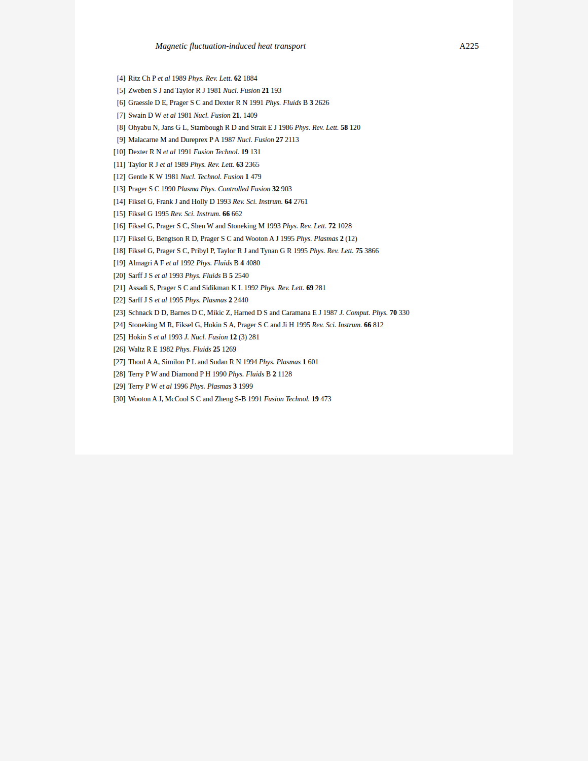Magnetic fluctuation-induced heat transport A225
[4] Ritz Ch P et al 1989 Phys. Rev. Lett. 62 1884
[5] Zweben S J and Taylor R J 1981 Nucl. Fusion 21 193
[6] Graessle D E, Prager S C and Dexter R N 1991 Phys. Fluids B 3 2626
[7] Swain D W et al 1981 Nucl. Fusion 21, 1409
[8] Ohyabu N, Jans G L, Stambough R D and Strait E J 1986 Phys. Rev. Lett. 58 120
[9] Malacarne M and Dureprex P A 1987 Nucl. Fusion 27 2113
[10] Dexter R N et al 1991 Fusion Technol. 19 131
[11] Taylor R J et al 1989 Phys. Rev. Lett. 63 2365
[12] Gentle K W 1981 Nucl. Technol. Fusion 1 479
[13] Prager S C 1990 Plasma Phys. Controlled Fusion 32 903
[14] Fiksel G, Frank J and Holly D 1993 Rev. Sci. Instrum. 64 2761
[15] Fiksel G 1995 Rev. Sci. Instrum. 66 662
[16] Fiksel G, Prager S C, Shen W and Stoneking M 1993 Phys. Rev. Lett. 72 1028
[17] Fiksel G, Bengtson R D, Prager S C and Wooton A J 1995 Phys. Plasmas 2 (12)
[18] Fiksel G, Prager S C, Pribyl P, Taylor R J and Tynan G R 1995 Phys. Rev. Lett. 75 3866
[19] Almagri A F et al 1992 Phys. Fluids B 4 4080
[20] Sarff J S et al 1993 Phys. Fluids B 5 2540
[21] Assadi S, Prager S C and Sidikman K L 1992 Phys. Rev. Lett. 69 281
[22] Sarff J S et al 1995 Phys. Plasmas 2 2440
[23] Schnack D D, Barnes D C, Mikic Z, Harned D S and Caramana E J 1987 J. Comput. Phys. 70 330
[24] Stoneking M R, Fiksel G, Hokin S A, Prager S C and Ji H 1995 Rev. Sci. Instrum. 66 812
[25] Hokin S et al 1993 J. Nucl. Fusion 12 (3) 281
[26] Waltz R E 1982 Phys. Fluids 25 1269
[27] Thoul A A, Similon P L and Sudan R N 1994 Phys. Plasmas 1 601
[28] Terry P W and Diamond P H 1990 Phys. Fluids B 2 1128
[29] Terry P W et al 1996 Phys. Plasmas 3 1999
[30] Wooton A J, McCool S C and Zheng S-B 1991 Fusion Technol. 19 473